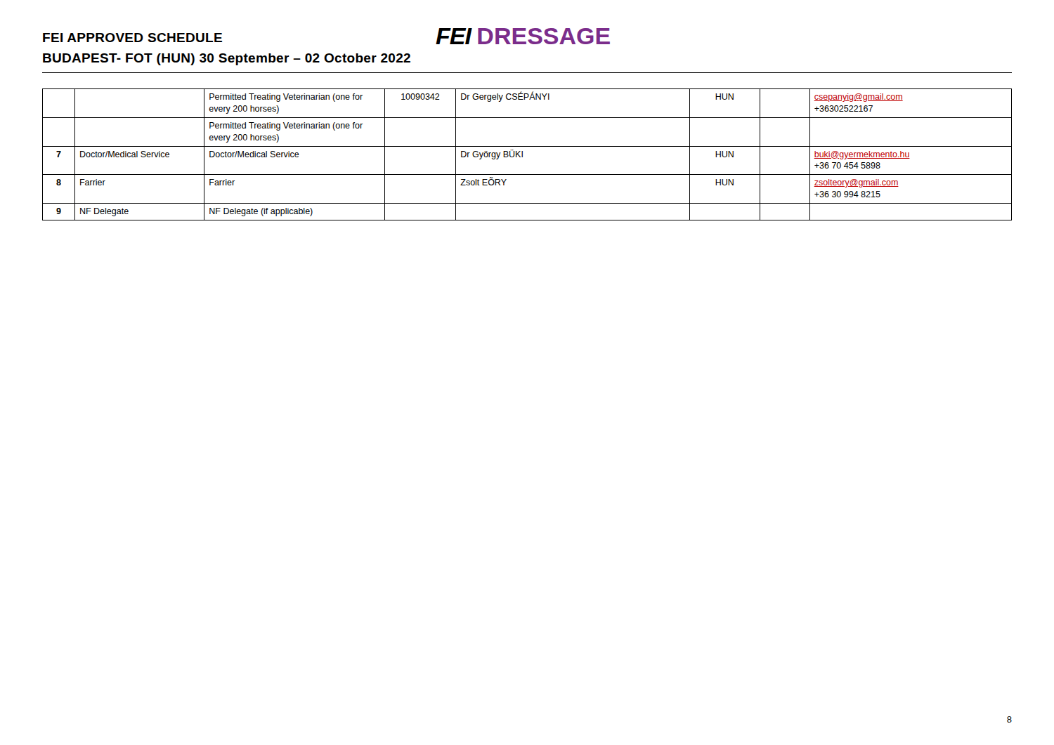FEI DRESSAGE
FEI APPROVED SCHEDULE
BUDAPEST- FOT (HUN) 30 September – 02 October 2022
| | | Permitted Treating Veterinarian (one for every 200 horses) | 10090342 | Dr Gergely CSÉPÁNYI | HUN | | csepanyig@gmail.com +36302522167 |
| | | Permitted Treating Veterinarian (one for every 200 horses) | | | | | |
| 7 | Doctor/Medical Service | Doctor/Medical Service | | Dr György BÜKI | HUN | | buki@gyermekmento.hu +36 70 454 5898 |
| 8 | Farrier | Farrier | | Zsolt EÕRY | HUN | | zsolteory@gmail.com +36 30 994 8215 |
| 9 | NF Delegate | NF Delegate (if applicable) | | | | | |
8